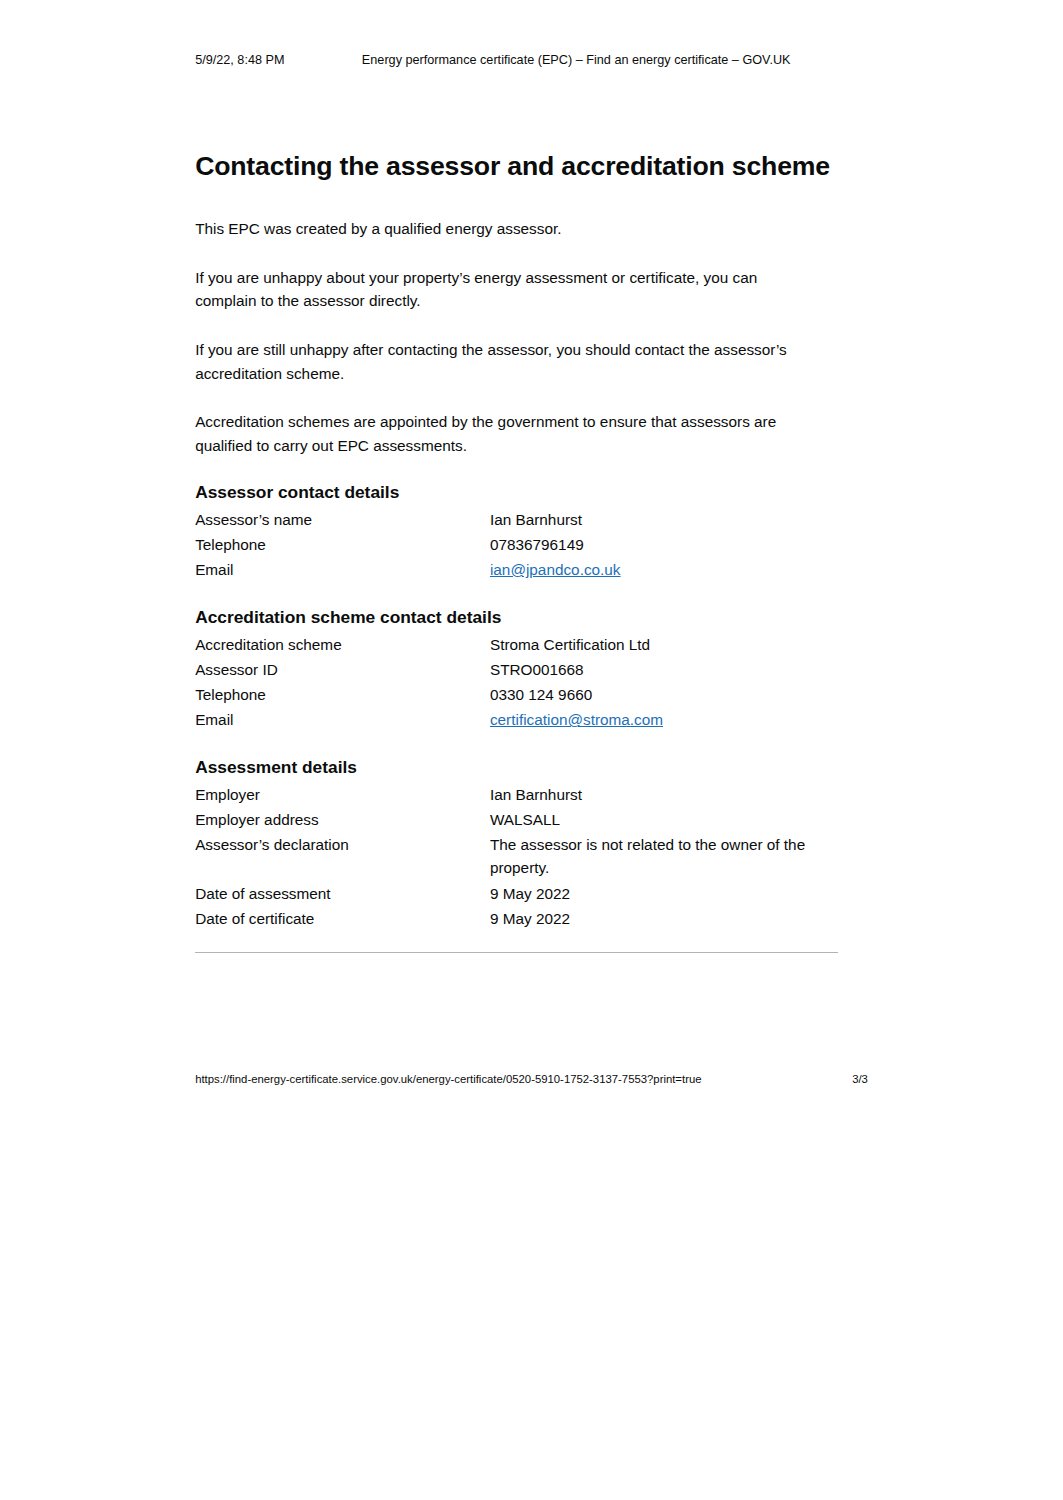5/9/22, 8:48 PM
Energy performance certificate (EPC) – Find an energy certificate – GOV.UK
Contacting the assessor and accreditation scheme
This EPC was created by a qualified energy assessor.
If you are unhappy about your property’s energy assessment or certificate, you can complain to the assessor directly.
If you are still unhappy after contacting the assessor, you should contact the assessor’s accreditation scheme.
Accreditation schemes are appointed by the government to ensure that assessors are qualified to carry out EPC assessments.
Assessor contact details
| Assessor’s name | Ian Barnhurst |
| Telephone | 07836796149 |
| Email | ian@jpandco.co.uk |
Accreditation scheme contact details
| Accreditation scheme | Stroma Certification Ltd |
| Assessor ID | STRO001668 |
| Telephone | 0330 124 9660 |
| Email | certification@stroma.com |
Assessment details
| Employer | Ian Barnhurst |
| Employer address | WALSALL |
| Assessor’s declaration | The assessor is not related to the owner of the property. |
| Date of assessment | 9 May 2022 |
| Date of certificate | 9 May 2022 |
https://find-energy-certificate.service.gov.uk/energy-certificate/0520-5910-1752-3137-7553?print=true
3/3